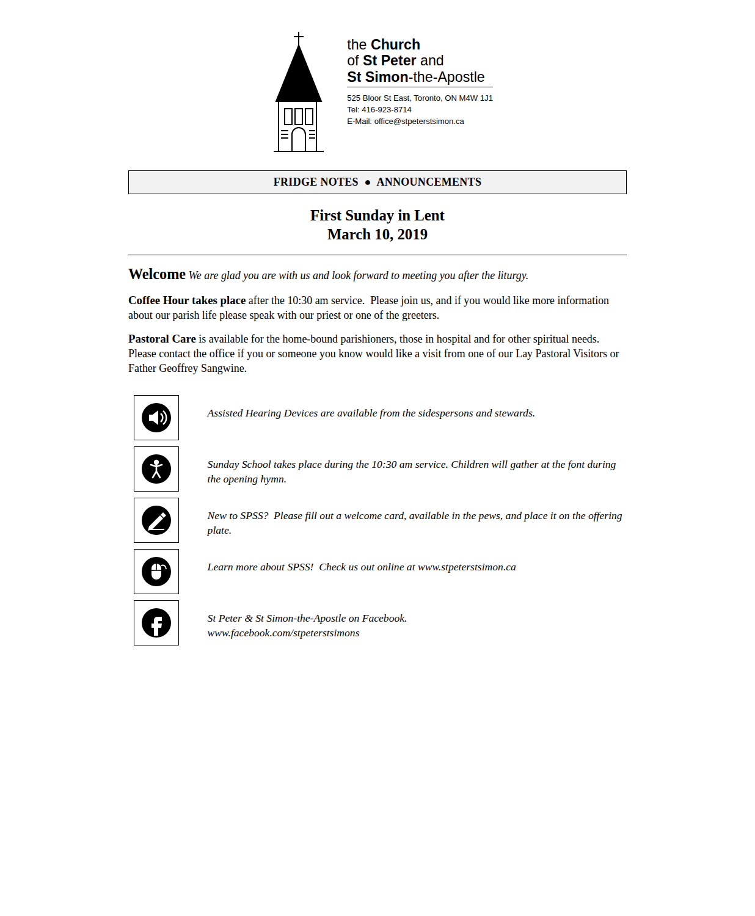the Church
of St Peter and
St Simon-the-Apostle
525 Bloor St East, Toronto, ON M4W 1J1
Tel: 416-923-8714
E-Mail: office@stpeterstsimon.ca
FRIDGE NOTES ● ANNOUNCEMENTS
First Sunday in Lent
March 10, 2019
Welcome We are glad you are with us and look forward to meeting you after the liturgy.
Coffee Hour takes place after the 10:30 am service. Please join us, and if you would like more information about our parish life please speak with our priest or one of the greeters.
Pastoral Care is available for the home-bound parishioners, those in hospital and for other spiritual needs. Please contact the office if you or someone you know would like a visit from one of our Lay Pastoral Visitors or Father Geoffrey Sangwine.
| | Assisted Hearing Devices are available from the sidespersons and stewards. |
| | Sunday School takes place during the 10:30 am service. Children will gather at the font during the opening hymn. |
| | New to SPSS? Please fill out a welcome card, available in the pews, and place it on the offering plate. |
| | Learn more about SPSS! Check us out online at www.stpeterstsimon.ca |
| | St Peter & St Simon-the-Apostle on Facebook. www.facebook.com/stpeterstsimons |